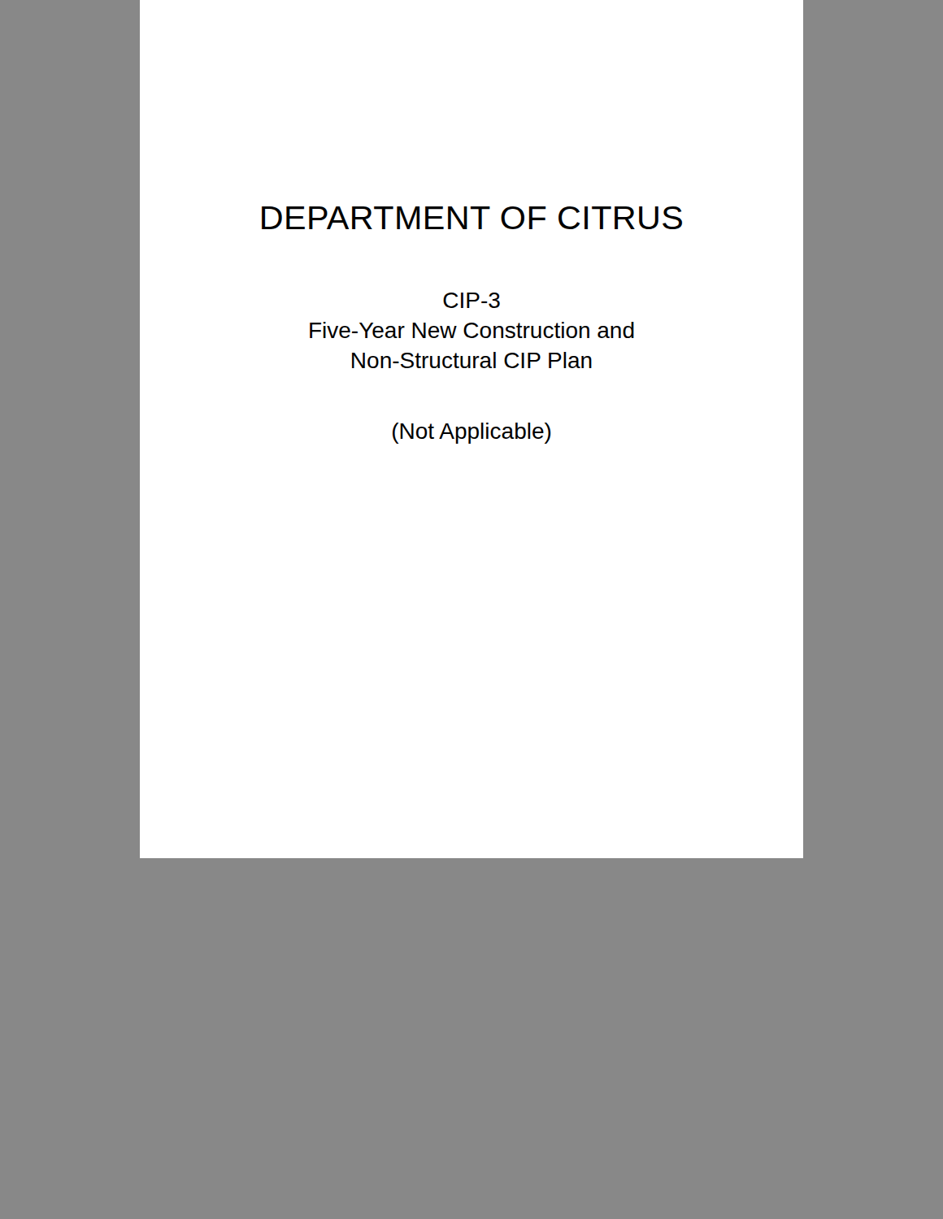DEPARTMENT OF CITRUS
CIP-3 Five-Year New Construction and Non-Structural CIP Plan
(Not Applicable)